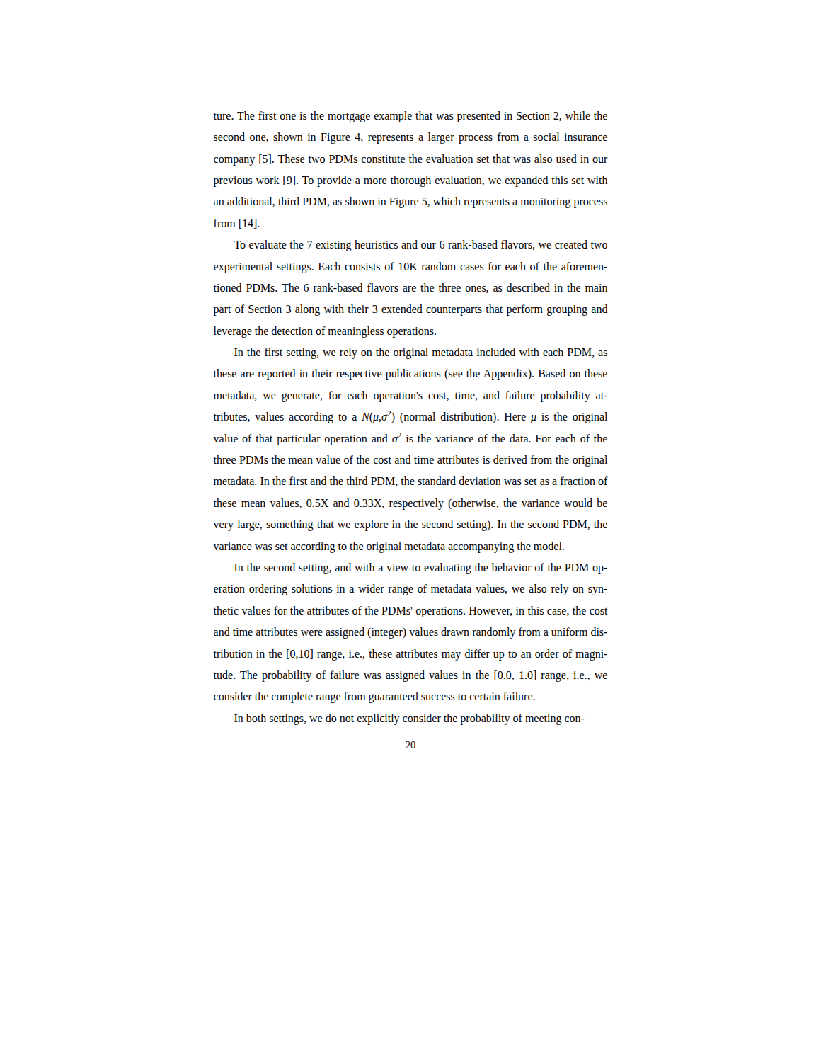ture. The first one is the mortgage example that was presented in Section 2, while the second one, shown in Figure 4, represents a larger process from a social insurance company [5]. These two PDMs constitute the evaluation set that was also used in our previous work [9]. To provide a more thorough evaluation, we expanded this set with an additional, third PDM, as shown in Figure 5, which represents a monitoring process from [14].
To evaluate the 7 existing heuristics and our 6 rank-based flavors, we created two experimental settings. Each consists of 10K random cases for each of the aforementioned PDMs. The 6 rank-based flavors are the three ones, as described in the main part of Section 3 along with their 3 extended counterparts that perform grouping and leverage the detection of meaningless operations.
In the first setting, we rely on the original metadata included with each PDM, as these are reported in their respective publications (see the Appendix). Based on these metadata, we generate, for each operation's cost, time, and failure probability attributes, values according to a N(μ,σ2) (normal distribution). Here μ is the original value of that particular operation and σ2 is the variance of the data. For each of the three PDMs the mean value of the cost and time attributes is derived from the original metadata. In the first and the third PDM, the standard deviation was set as a fraction of these mean values, 0.5X and 0.33X, respectively (otherwise, the variance would be very large, something that we explore in the second setting). In the second PDM, the variance was set according to the original metadata accompanying the model.
In the second setting, and with a view to evaluating the behavior of the PDM operation ordering solutions in a wider range of metadata values, we also rely on synthetic values for the attributes of the PDMs' operations. However, in this case, the cost and time attributes were assigned (integer) values drawn randomly from a uniform distribution in the [0,10] range, i.e., these attributes may differ up to an order of magnitude. The probability of failure was assigned values in the [0.0, 1.0] range, i.e., we consider the complete range from guaranteed success to certain failure.
In both settings, we do not explicitly consider the probability of meeting con-
20